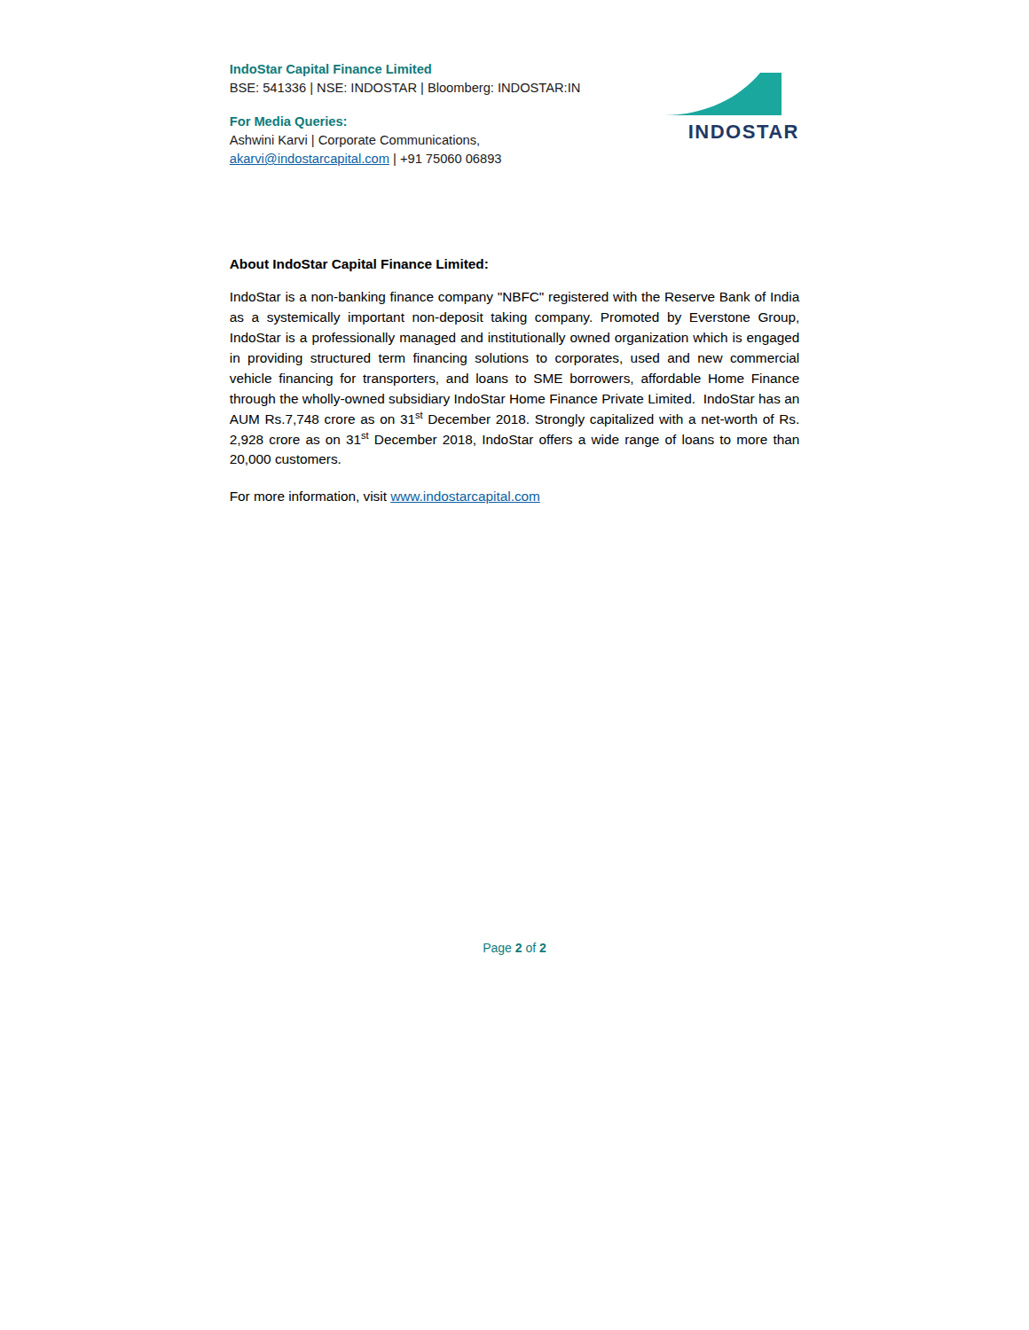IndoStar Capital Finance Limited
BSE: 541336 | NSE: INDOSTAR | Bloomberg: INDOSTAR:IN
For Media Queries:
Ashwini Karvi | Corporate Communications,
akarvi@indostarcapital.com | +91 75060 06893
INDOSTAR
About IndoStar Capital Finance Limited:
IndoStar is a non-banking finance company "NBFC" registered with the Reserve Bank of India as a systemically important non-deposit taking company. Promoted by Everstone Group, IndoStar is a professionally managed and institutionally owned organization which is engaged in providing structured term financing solutions to corporates, used and new commercial vehicle financing for transporters, and loans to SME borrowers, affordable Home Finance through the wholly-owned subsidiary IndoStar Home Finance Private Limited. IndoStar has an AUM Rs.7,748 crore as on 31st December 2018. Strongly capitalized with a net-worth of Rs. 2,928 crore as on 31st December 2018, IndoStar offers a wide range of loans to more than 20,000 customers.
For more information, visit www.indostarcapital.com
Page 2 of 2